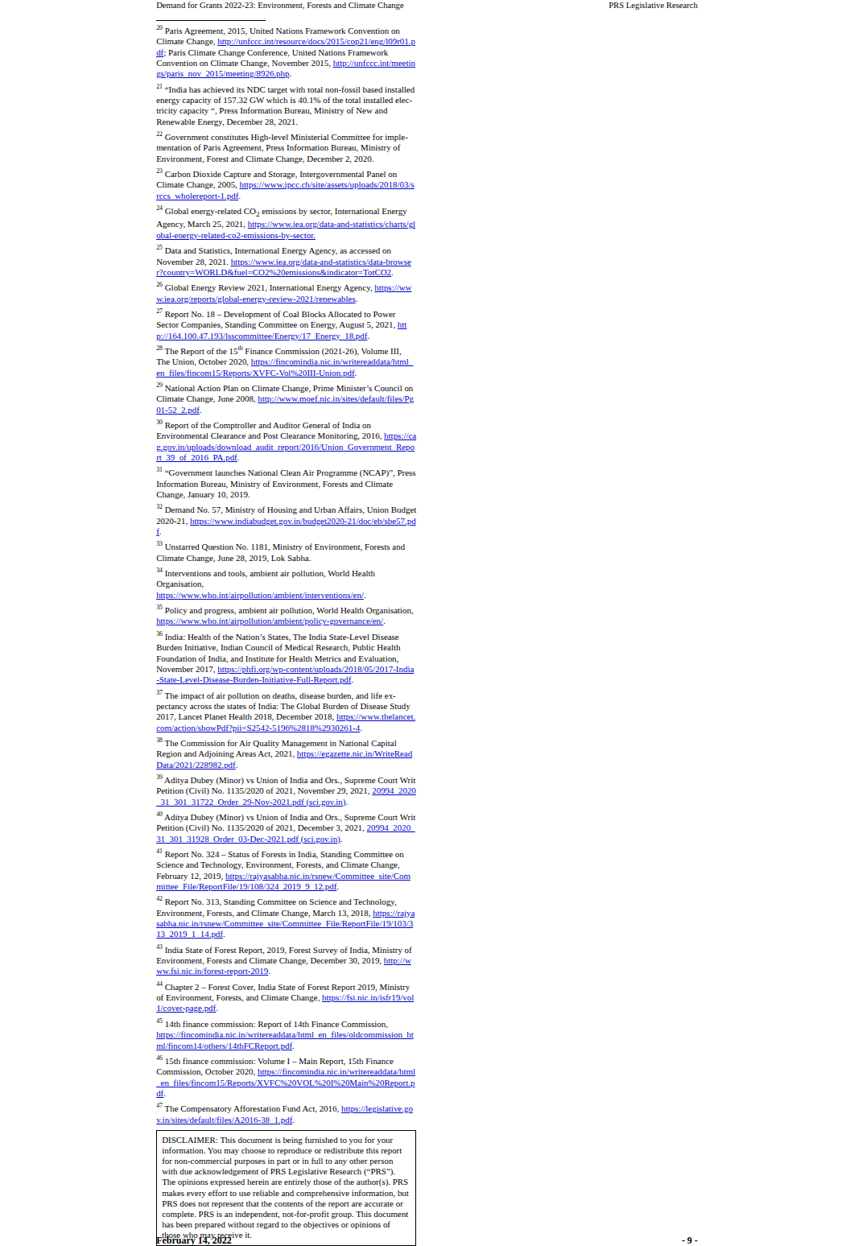Demand for Grants 2022-23: Environment, Forests and Climate Change
PRS Legislative Research
20 Paris Agreement, 2015, United Nations Framework Convention on Climate Change, http://unfccc.int/resource/docs/2015/cop21/eng/l09r01.pdf; Paris Climate Change Conference, United Nations Framework Convention on Climate Change, November 2015, http://unfccc.int/meetings/paris_nov_2015/meeting/8926.php.
21 “India has achieved its NDC target with total non-fossil based installed energy capacity of 157.32 GW which is 40.1% of the total installed electricity capacity “, Press Information Bureau, Ministry of New and Renewable Energy, December 28, 2021.
22 Government constitutes High-level Ministerial Committee for implementation of Paris Agreement, Press Information Bureau, Ministry of Environment, Forest and Climate Change, December 2, 2020.
23 Carbon Dioxide Capture and Storage, Intergovernmental Panel on Climate Change, 2005, https://www.ipcc.ch/site/assets/uploads/2018/03/srccs_wholereport-1.pdf.
24 Global energy-related CO2 emissions by sector, International Energy Agency, March 25, 2021, https://www.iea.org/data-and-statistics/charts/global-energy-related-co2-emissions-by-sector.
25 Data and Statistics, International Energy Agency, as accessed on November 28, 2021. https://www.iea.org/data-and-statistics/data-browser?country=WORLD&fuel=CO2%20emissions&indicator=TotCO2.
26 Global Energy Review 2021, International Energy Agency, https://www.iea.org/reports/global-energy-review-2021/renewables.
27 Report No. 18 – Development of Coal Blocks Allocated to Power Sector Companies, Standing Committee on Energy, August 5, 2021, http://164.100.47.193/lsscommittee/Energy/17_Energy_18.pdf.
28 The Report of the 15th Finance Commission (2021-26), Volume III, The Union, October 2020, https://fincomindia.nic.in/writereaddata/html_en_files/fincom15/Reports/XVFC-Vol%20III-Union.pdf.
29 National Action Plan on Climate Change, Prime Minister’s Council on Climate Change, June 2008, http://www.moef.nic.in/sites/default/files/Pg01-52_2.pdf.
30 Report of the Comptroller and Auditor General of India on Environmental Clearance and Post Clearance Monitoring, 2016, https://cag.gov.in/uploads/download_audit_report/2016/Union_Government_Report_39_of_2016_PA.pdf.
31 “Government launches National Clean Air Programme (NCAP)”, Press Information Bureau, Ministry of Environment, Forests and Climate Change, January 10, 2019.
32 Demand No. 57, Ministry of Housing and Urban Affairs, Union Budget 2020-21, https://www.indiabudget.gov.in/budget2020-21/doc/eb/sbe57.pdf.
33 Unstarred Question No. 1181, Ministry of Environment, Forests and Climate Change, June 28, 2019, Lok Sabha.
34 Interventions and tools, ambient air pollution, World Health Organisation,
https://www.who.int/airpollution/ambient/interventions/en/.
35 Policy and progress, ambient air pollution, World Health Organisation, https://www.who.int/airpollution/ambient/policy-governance/en/.
36 India: Health of the Nation’s States, The India State-Level Disease Burden Initiative, Indian Council of Medical Research, Public Health Foundation of India, and Institute for Health Metrics and Evaluation, November 2017, https://phfi.org/wp-content/uploads/2018/05/2017-India-State-Level-Disease-Burden-Initiative-Full-Report.pdf.
37 The impact of air pollution on deaths, disease burden, and life expectancy across the states of India: The Global Burden of Disease Study 2017, Lancet Planet Health 2018, December 2018, https://www.thelancet.com/action/showPdf?pii=S2542-5196%2818%2930261-4.
38 The Commission for Air Quality Management in National Capital Region and Adjoining Areas Act, 2021, https://egazette.nic.in/WriteReadData/2021/228982.pdf.
39 Aditya Dubey (Minor) vs Union of India and Ors., Supreme Court Writ Petition (Civil) No. 1135/2020 of 2021, November 29, 2021, 20994_2020_31_301_31722_Order_29-Nov-2021.pdf (sci.gov.in).
40 Aditya Dubey (Minor) vs Union of India and Ors., Supreme Court Writ Petition (Civil) No. 1135/2020 of 2021, December 3, 2021, 20994_2020_31_301_31928_Order_03-Dec-2021.pdf (sci.gov.in).
41 Report No. 324 – Status of Forests in India, Standing Committee on Science and Technology, Environment, Forests, and Climate Change, February 12, 2019, https://rajyasabha.nic.in/rsnew/Committee_site/Committee_File/ReportFile/19/108/324_2019_9_12.pdf.
42 Report No. 313, Standing Committee on Science and Technology, Environment, Forests, and Climate Change, March 13, 2018, https://rajyasabha.nic.in/rsnew/Committee_site/Committee_File/ReportFile/19/103/313_2019_1_14.pdf.
43 India State of Forest Report, 2019, Forest Survey of India, Ministry of Environment, Forests and Climate Change, December 30, 2019, http://www.fsi.nic.in/forest-report-2019.
44 Chapter 2 – Forest Cover, India State of Forest Report 2019, Ministry of Environment, Forests, and Climate Change, https://fsi.nic.in/isfr19/vol1/cover-page.pdf.
45 14th finance commission: Report of 14th Finance Commission,
https://fincomindia.nic.in/writereaddata/html_en_files/oldcommission_html/fincom14/others/14thFCReport.pdf.
46 15th finance commission: Volume I – Main Report, 15th Finance Commission, October 2020, https://fincomindia.nic.in/writereaddata/html_en_files/fincom15/Reports/XVFC%20VOL%20I%20Main%20Report.pdf.
47 The Compensatory Afforestation Fund Act, 2016, https://legislative.gov.in/sites/default/files/A2016-38_1.pdf.
DISCLAIMER: This document is being furnished to you for your information. You may choose to reproduce or redistribute this report for non-commercial purposes in part or in full to any other person with due acknowledgement of PRS Legislative Research (“PRS”). The opinions expressed herein are entirely those of the author(s). PRS makes every effort to use reliable and comprehensive information, but PRS does not represent that the contents of the report are accurate or complete. PRS is an independent, not-for-profit group. This document has been prepared without regard to the objectives or opinions of those who may receive it.
February 14, 2022
- 9 -